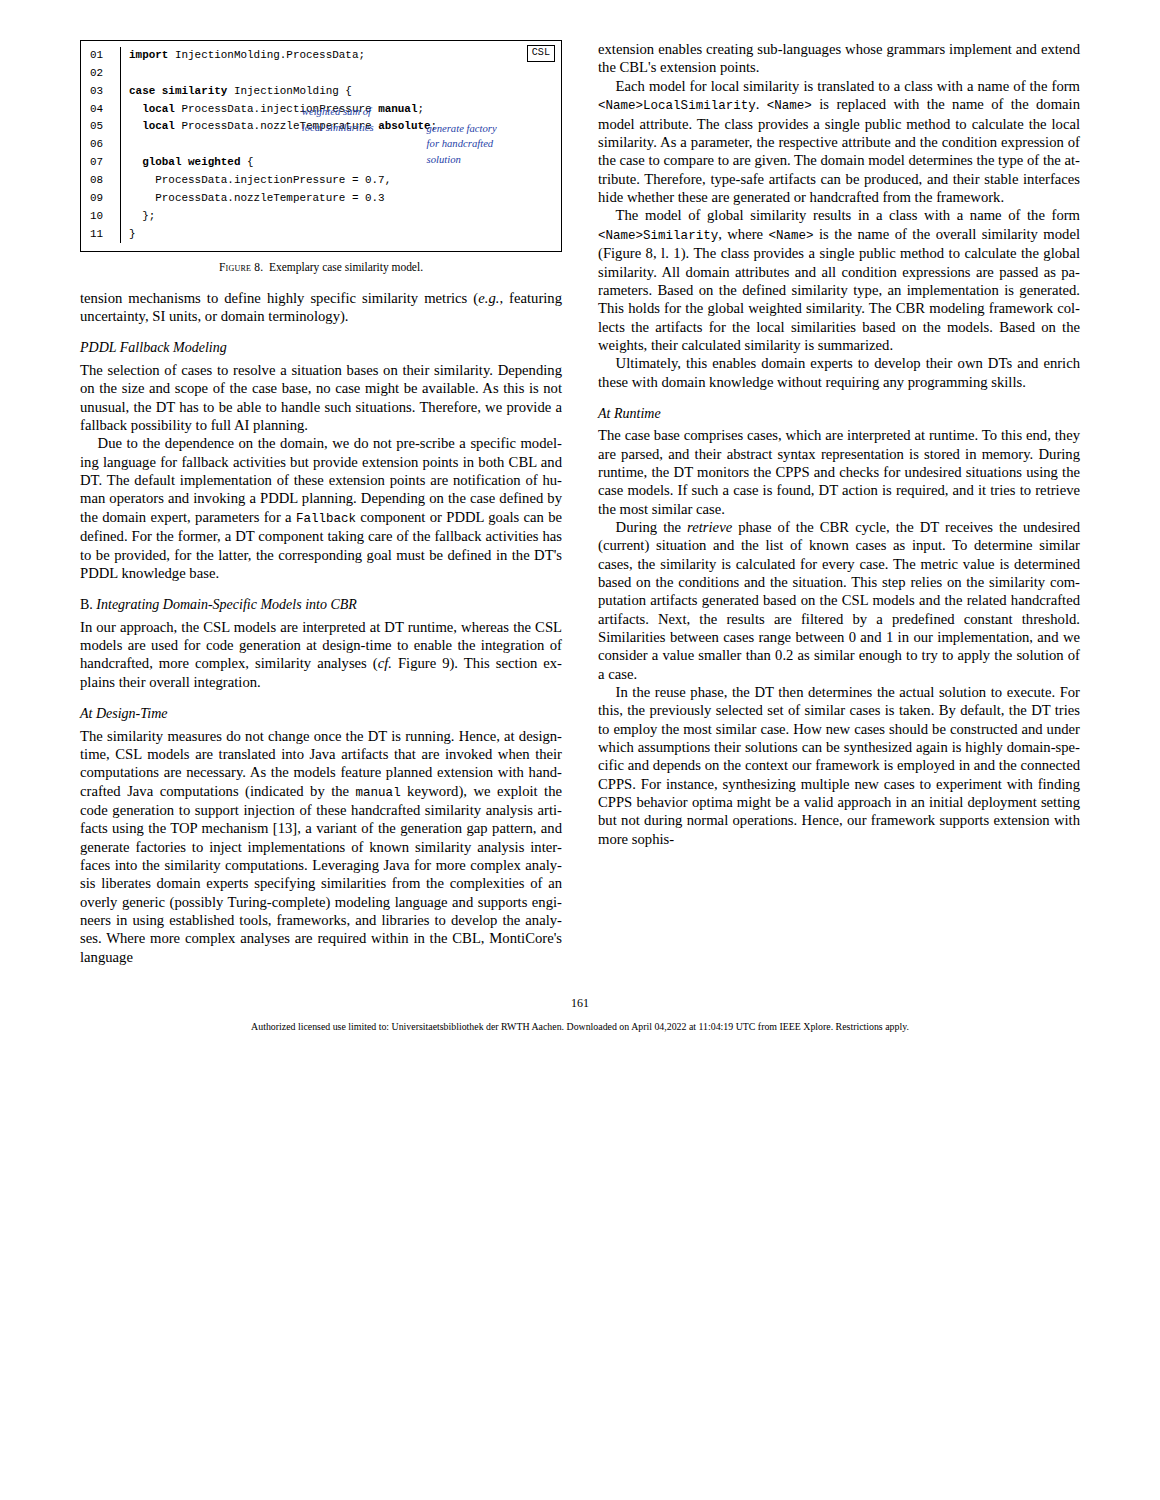CSL
| 01 | import InjectionMolding.ProcessData; |
| 02 | |
| 03 | case similarity InjectionMolding { |
| 04 | local ProcessData.injectionPressure manual ; |
| 05 | local ProcessData.nozzleTemperature absolute ; |
| 06 | |
| 07 | global weighted { |
| 08 | ProcessData.injectionPressure = 0.7, |
| 09 | ProcessData.nozzleTemperature = 0.3 |
| 10 | }; |
| 11 | } |
weighted sum of
local similarities
generate factory
for handcrafted
solution
Figure 8. Exemplary case similarity model.
tension mechanisms to define highly specific similarity metrics (e.g., featuring uncertainty, SI units, or domain terminology).
PDDL Fallback Modeling
The selection of cases to resolve a situation bases on their similarity. Depending on the size and scope of the case base, no case might be available. As this is not unusual, the DT has to be able to handle such situations. Therefore, we provide a fallback possibility to full AI planning.
Due to the dependence on the domain, we do not pre-scribe a specific modeling language for fallback activities but provide extension points in both CBL and DT. The default implementation of these extension points are notification of human operators and invoking a PDDL planning. Depending on the case defined by the domain expert, parameters for a Fallback component or PDDL goals can be defined. For the former, a DT component taking care of the fallback activities has to be provided, for the latter, the corresponding goal must be defined in the DT's PDDL knowledge base.
B. Integrating Domain-Specific Models into CBR
In our approach, the CSL models are interpreted at DT runtime, whereas the CSL models are used for code generation at design-time to enable the integration of handcrafted, more complex, similarity analyses (cf. Figure 9). This section explains their overall integration.
At Design-Time
The similarity measures do not change once the DT is running. Hence, at design-time, CSL models are translated into Java artifacts that are invoked when their computations are necessary. As the models feature planned extension with handcrafted Java computations (indicated by the manual keyword), we exploit the code generation to support injection of these handcrafted similarity analysis artifacts using the TOP mechanism [13], a variant of the generation gap pattern, and generate factories to inject implementations of known similarity analysis interfaces into the similarity computations. Leveraging Java for more complex analysis liberates domain experts specifying similarities from the complexities of an overly generic (possibly Turing-complete) modeling language and supports engineers in using established tools, frameworks, and libraries to develop the analyses. Where more complex analyses are required within in the CBL, MontiCore's language
extension enables creating sub-languages whose grammars implement and extend the CBL's extension points.
Each model for local similarity is translated to a class with a name of the form <Name>LocalSimilarity. <Name> is replaced with the name of the domain model attribute. The class provides a single public method to calculate the local similarity. As a parameter, the respective attribute and the condition expression of the case to compare to are given. The domain model determines the type of the attribute. Therefore, type-safe artifacts can be produced, and their stable interfaces hide whether these are generated or handcrafted from the framework.
The model of global similarity results in a class with a name of the form <Name>Similarity, where <Name> is the name of the overall similarity model (Figure 8, l. 1). The class provides a single public method to calculate the global similarity. All domain attributes and all condition expressions are passed as parameters. Based on the defined similarity type, an implementation is generated. This holds for the global weighted similarity. The CBR modeling framework collects the artifacts for the local similarities based on the models. Based on the weights, their calculated similarity is summarized.
Ultimately, this enables domain experts to develop their own DTs and enrich these with domain knowledge without requiring any programming skills.
At Runtime
The case base comprises cases, which are interpreted at runtime. To this end, they are parsed, and their abstract syntax representation is stored in memory. During runtime, the DT monitors the CPPS and checks for undesired situations using the case models. If such a case is found, DT action is required, and it tries to retrieve the most similar case.
During the retrieve phase of the CBR cycle, the DT receives the undesired (current) situation and the list of known cases as input. To determine similar cases, the similarity is calculated for every case. The metric value is determined based on the conditions and the situation. This step relies on the similarity computation artifacts generated based on the CSL models and the related handcrafted artifacts. Next, the results are filtered by a predefined constant threshold. Similarities between cases range between 0 and 1 in our implementation, and we consider a value smaller than 0.2 as similar enough to try to apply the solution of a case.
In the reuse phase, the DT then determines the actual solution to execute. For this, the previously selected set of similar cases is taken. By default, the DT tries to employ the most similar case. How new cases should be constructed and under which assumptions their solutions can be synthesized again is highly domain-specific and depends on the context our framework is employed in and the connected CPPS. For instance, synthesizing multiple new cases to experiment with finding CPPS behavior optima might be a valid approach in an initial deployment setting but not during normal operations. Hence, our framework supports extension with more sophis-
161
Authorized licensed use limited to: Universitaetsbibliothek der RWTH Aachen. Downloaded on April 04,2022 at 11:04:19 UTC from IEEE Xplore. Restrictions apply.